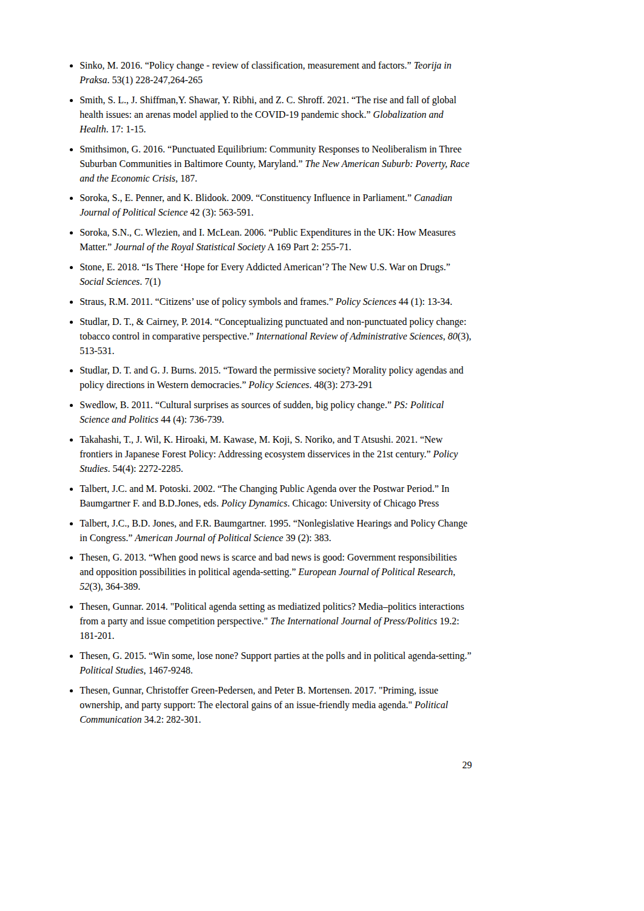Sinko, M. 2016. “Policy change - review of classification, measurement and factors.” Teorija in Praksa. 53(1) 228-247,264-265
Smith, S. L., J. Shiffman,Y. Shawar, Y. Ribhi, and Z. C. Shroff. 2021. “The rise and fall of global health issues: an arenas model applied to the COVID-19 pandemic shock.” Globalization and Health. 17: 1-15.
Smithsimon, G. 2016. “Punctuated Equilibrium: Community Responses to Neoliberalism in Three Suburban Communities in Baltimore County, Maryland.” The New American Suburb: Poverty, Race and the Economic Crisis, 187.
Soroka, S., E. Penner, and K. Blidook. 2009. “Constituency Influence in Parliament.” Canadian Journal of Political Science 42 (3): 563-591.
Soroka, S.N., C. Wlezien, and I. McLean. 2006. “Public Expenditures in the UK: How Measures Matter.” Journal of the Royal Statistical Society A 169 Part 2: 255-71.
Stone, E. 2018. “Is There ‘Hope for Every Addicted American’? The New U.S. War on Drugs.” Social Sciences. 7(1)
Straus, R.M. 2011. “Citizens’ use of policy symbols and frames.” Policy Sciences 44 (1): 13-34.
Studlar, D. T., & Cairney, P. 2014. “Conceptualizing punctuated and non-punctuated policy change: tobacco control in comparative perspective.” International Review of Administrative Sciences, 80(3), 513-531.
Studlar, D. T. and G. J. Burns. 2015. “Toward the permissive society? Morality policy agendas and policy directions in Western democracies.” Policy Sciences. 48(3): 273-291
Swedlow, B. 2011. “Cultural surprises as sources of sudden, big policy change.” PS: Political Science and Politics 44 (4): 736-739.
Takahashi, T., J. Wil, K. Hiroaki, M. Kawase, M. Koji, S. Noriko, and T Atsushi. 2021. “New frontiers in Japanese Forest Policy: Addressing ecosystem disservices in the 21st century.” Policy Studies. 54(4): 2272-2285.
Talbert, J.C. and M. Potoski. 2002. “The Changing Public Agenda over the Postwar Period.” In Baumgartner F. and B.D.Jones, eds. Policy Dynamics. Chicago: University of Chicago Press
Talbert, J.C., B.D. Jones, and F.R. Baumgartner. 1995. “Nonlegislative Hearings and Policy Change in Congress.” American Journal of Political Science 39 (2): 383.
Thesen, G. 2013. “When good news is scarce and bad news is good: Government responsibilities and opposition possibilities in political agenda-setting.” European Journal of Political Research, 52(3), 364-389.
Thesen, Gunnar. 2014. "Political agenda setting as mediatized politics? Media–politics interactions from a party and issue competition perspective." The International Journal of Press/Politics 19.2: 181-201.
Thesen, G. 2015. “Win some, lose none? Support parties at the polls and in political agenda-setting.” Political Studies, 1467-9248.
Thesen, Gunnar, Christoffer Green-Pedersen, and Peter B. Mortensen. 2017. "Priming, issue ownership, and party support: The electoral gains of an issue-friendly media agenda." Political Communication 34.2: 282-301.
29